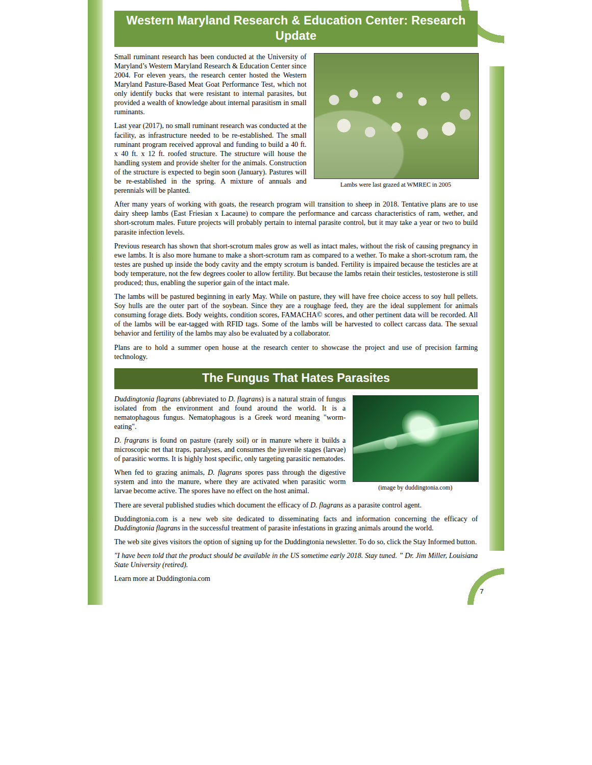Western Maryland Research & Education Center: Research Update
Lambs were last grazed at WMREC in 2005
Small ruminant research has been conducted at the University of Maryland’s Western Maryland Research & Education Center since 2004. For eleven years, the research center hosted the Western Maryland Pasture-Based Meat Goat Performance Test, which not only identify bucks that were resistant to internal parasites, but provided a wealth of knowledge about internal parasitism in small ruminants.
Last year (2017), no small ruminant research was conducted at the facility, as infrastructure needed to be re-established. The small ruminant program received approval and funding to build a 40 ft. x 40 ft. x 12 ft. roofed structure. The structure will house the handling system and provide shelter for the animals. Construction of the structure is expected to begin soon (January). Pastures will be re-established in the spring. A mixture of annuals and perennials will be planted.
After many years of working with goats, the research program will transition to sheep in 2018. Tentative plans are to use dairy sheep lambs (East Friesian x Lacaune) to compare the performance and carcass characteristics of ram, wether, and short-scrotum males. Future projects will probably pertain to internal parasite control, but it may take a year or two to build parasite infection levels.
Previous research has shown that short-scrotum males grow as well as intact males, without the risk of causing pregnancy in ewe lambs. It is also more humane to make a short-scrotum ram as compared to a wether. To make a short-scrotum ram, the testes are pushed up inside the body cavity and the empty scrotum is banded. Fertility is impaired because the testicles are at body temperature, not the few degrees cooler to allow fertility. But because the lambs retain their testicles, testosterone is still produced; thus, enabling the superior gain of the intact male.
The lambs will be pastured beginning in early May. While on pasture, they will have free choice access to soy hull pellets. Soy hulls are the outer part of the soybean. Since they are a roughage feed, they are the ideal supplement for animals consuming forage diets. Body weights, condition scores, FAMACHA© scores, and other pertinent data will be recorded. All of the lambs will be ear-tagged with RFID tags. Some of the lambs will be harvested to collect carcass data. The sexual behavior and fertility of the lambs may also be evaluated by a collaborator.
Plans are to hold a summer open house at the research center to showcase the project and use of precision farming technology.
The Fungus That Hates Parasites
(image by duddingtonia.com)
Duddingtonia flagrans (abbreviated to D. flagrans) is a natural strain of fungus isolated from the environment and found around the world. It is a nematophagous fungus. Nematophagous is a Greek word meaning "worm-eating".
D. fragrans is found on pasture (rarely soil) or in manure where it builds a microscopic net that traps, paralyses, and consumes the juvenile stages (larvae) of parasitic worms. It is highly host specific, only targeting parasitic nematodes.
When fed to grazing animals, D. flagrans spores pass through the digestive system and into the manure, where they are activated when parasitic worm larvae become active. The spores have no effect on the host animal.
There are several published studies which document the efficacy of D. flagrans as a parasite control agent.
Duddingtonia.com is a new web site dedicated to disseminating facts and information concerning the efficacy of Duddingtonia flagrans in the successful treatment of parasite infestations in grazing animals around the world.
The web site gives visitors the option of signing up for the Duddingtonia newsletter. To do so, click the Stay Informed button.
"I have been told that the product should be available in the US sometime early 2018. Stay tuned. ” Dr. Jim Miller, Louisiana State University (retired).
Learn more at Duddingtonia.com
7